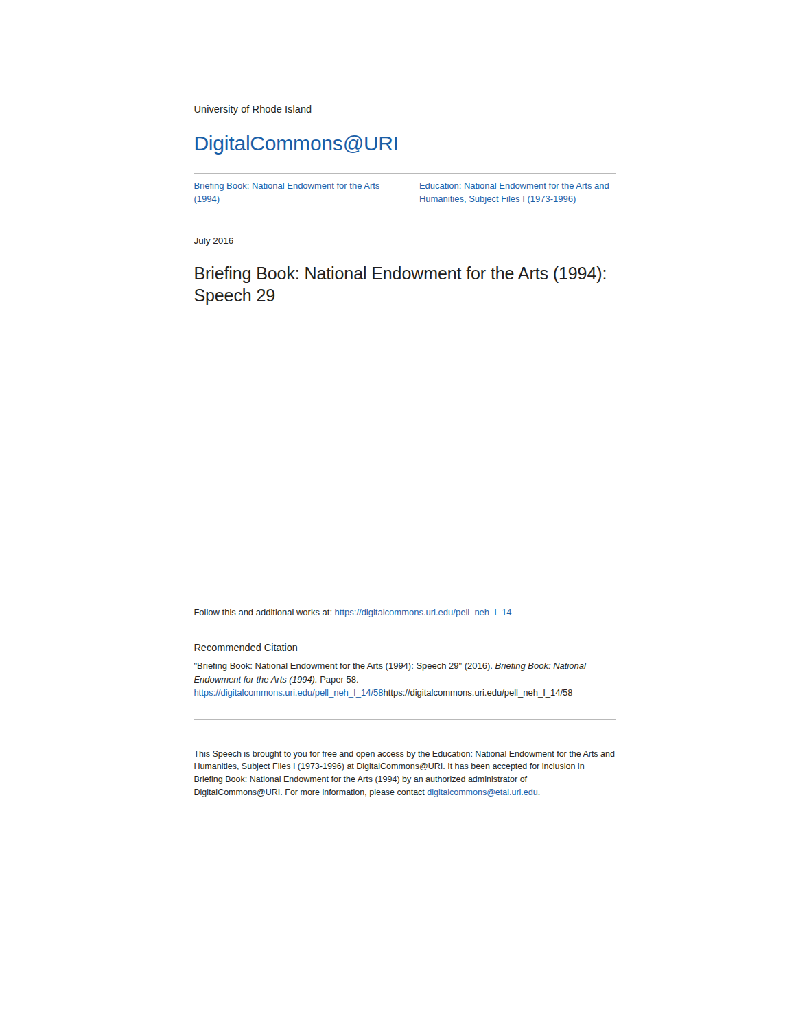University of Rhode Island
DigitalCommons@URI
Briefing Book: National Endowment for the Arts (1994)
Education: National Endowment for the Arts and Humanities, Subject Files I (1973-1996)
July 2016
Briefing Book: National Endowment for the Arts (1994): Speech 29
Follow this and additional works at: https://digitalcommons.uri.edu/pell_neh_I_14
Recommended Citation
"Briefing Book: National Endowment for the Arts (1994): Speech 29" (2016). Briefing Book: National Endowment for the Arts (1994). Paper 58.
https://digitalcommons.uri.edu/pell_neh_I_14/58https://digitalcommons.uri.edu/pell_neh_I_14/58
This Speech is brought to you for free and open access by the Education: National Endowment for the Arts and Humanities, Subject Files I (1973-1996) at DigitalCommons@URI. It has been accepted for inclusion in Briefing Book: National Endowment for the Arts (1994) by an authorized administrator of DigitalCommons@URI. For more information, please contact digitalcommons@etal.uri.edu.